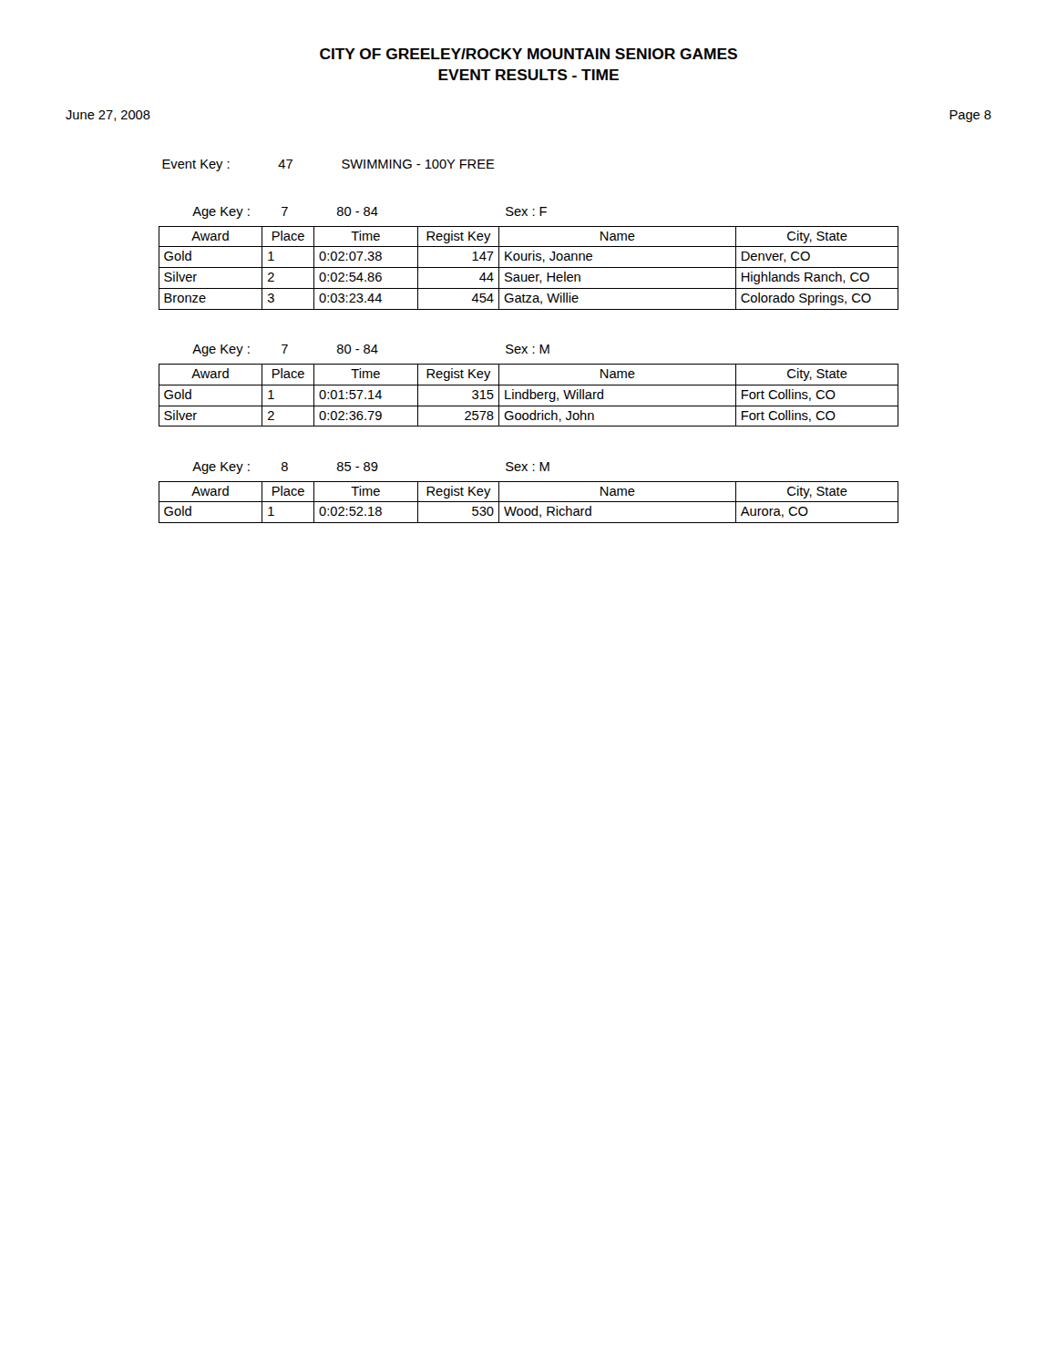CITY OF GREELEY/ROCKY MOUNTAIN SENIOR GAMES
EVENT RESULTS - TIME
June 27, 2008 Page 8
Event Key : 47 SWIMMING - 100Y FREE
Age Key : 780 - 84 Sex : F
| Award | Place | Time | Regist Key | Name | City, State |
| --- | --- | --- | --- | --- | --- |
| Gold | 1 | 0:02:07.38 | 147 | Kouris, Joanne | Denver, CO |
| Silver | 2 | 0:02:54.86 | 44 | Sauer, Helen | Highlands Ranch, CO |
| Bronze | 3 | 0:03:23.44 | 454 | Gatza, Willie | Colorado Springs, CO |
Age Key : 780 - 84 Sex : M
| Award | Place | Time | Regist Key | Name | City, State |
| --- | --- | --- | --- | --- | --- |
| Gold | 1 | 0:01:57.14 | 315 | Lindberg, Willard | Fort Collins, CO |
| Silver | 2 | 0:02:36.79 | 2578 | Goodrich, John | Fort Collins, CO |
Age Key : 885 - 89 Sex : M
| Award | Place | Time | Regist Key | Name | City, State |
| --- | --- | --- | --- | --- | --- |
| Gold | 1 | 0:02:52.18 | 530 | Wood, Richard | Aurora, CO |